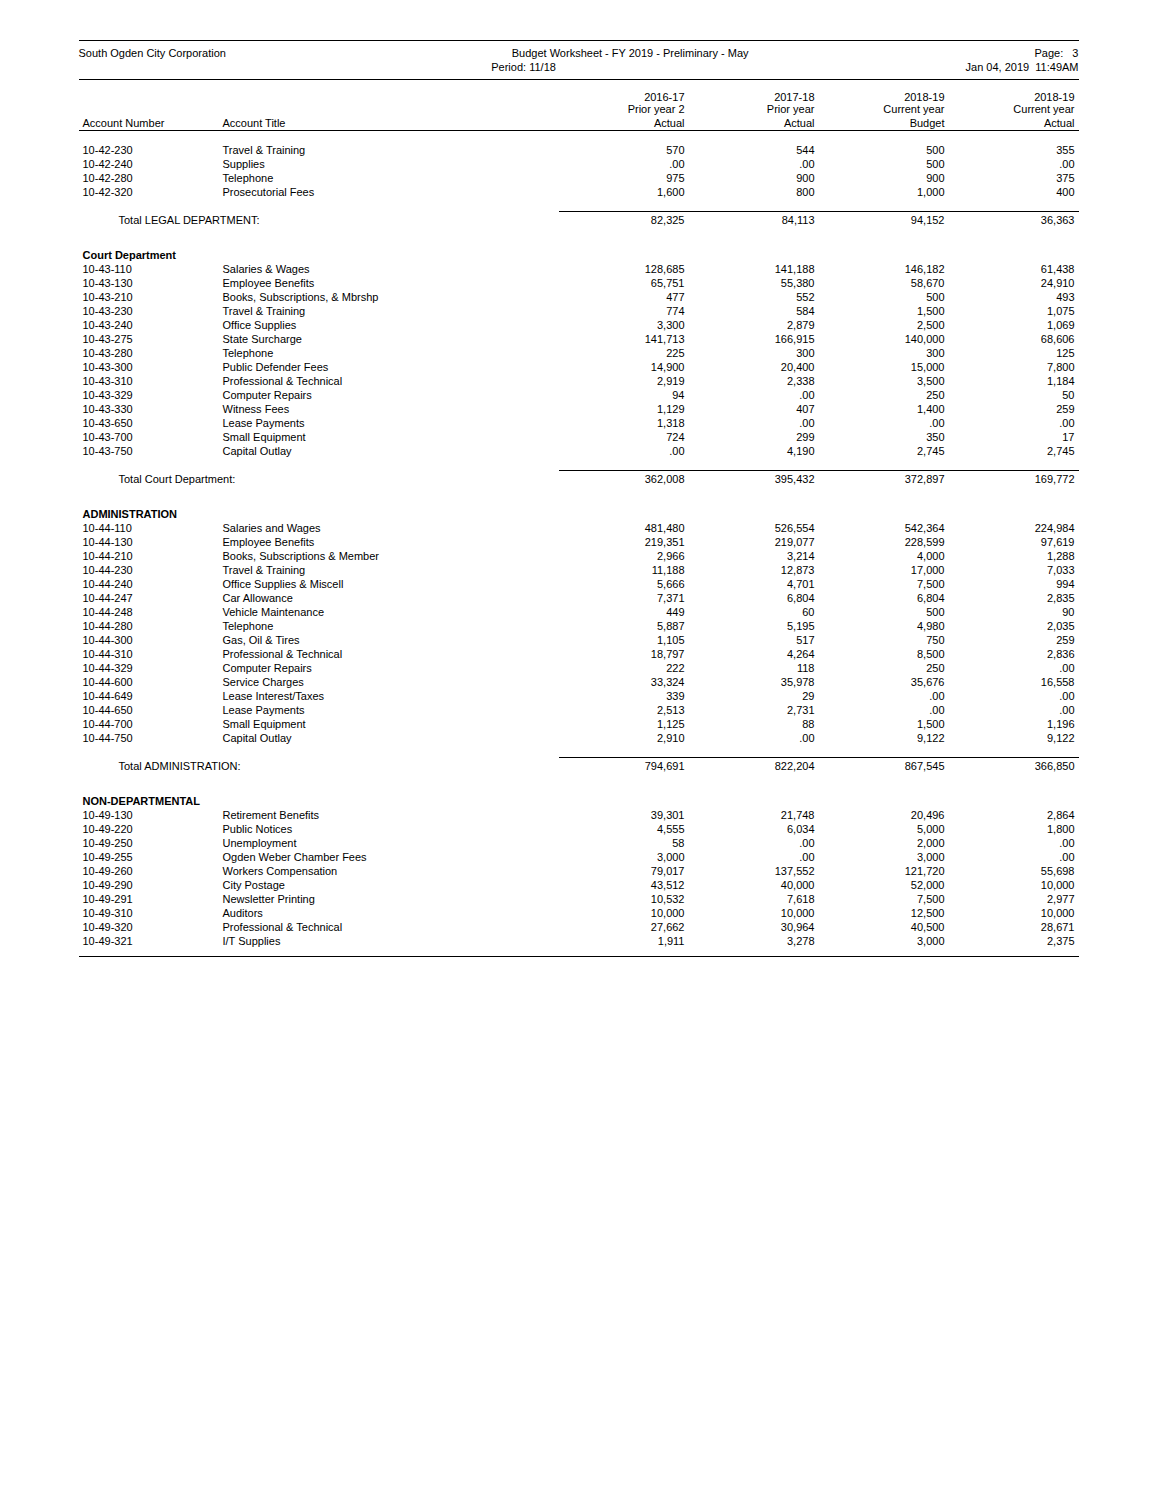South Ogden City Corporation
Budget Worksheet - FY 2019 - Preliminary - May
Page: 3
Period: 11/18
Jan 04, 2019 11:49AM
| | | 2016-17 Prior year 2 | 2017-18 Prior year | 2018-19 Current year | 2018-19 Current year |
| --- | --- | --- | --- | --- | --- |
| Account Number | Account Title | Actual | Actual | Budget | Actual |
| 10-42-230 | Travel & Training | 570 | 544 | 500 | 355 |
| 10-42-240 | Supplies | .00 | .00 | 500 | .00 |
| 10-42-280 | Telephone | 975 | 900 | 900 | 375 |
| 10-42-320 | Prosecutorial Fees | 1,600 | 800 | 1,000 | 400 |
| Total LEGAL DEPARTMENT: | 82,325 | 84,113 | 94,152 | 36,363 |
| Court Department |
| 10-43-110 | Salaries & Wages | 128,685 | 141,188 | 146,182 | 61,438 |
| 10-43-130 | Employee Benefits | 65,751 | 55,380 | 58,670 | 24,910 |
| 10-43-210 | Books, Subscriptions, & Mbrshp | 477 | 552 | 500 | 493 |
| 10-43-230 | Travel & Training | 774 | 584 | 1,500 | 1,075 |
| 10-43-240 | Office Supplies | 3,300 | 2,879 | 2,500 | 1,069 |
| 10-43-275 | State Surcharge | 141,713 | 166,915 | 140,000 | 68,606 |
| 10-43-280 | Telephone | 225 | 300 | 300 | 125 |
| 10-43-300 | Public Defender Fees | 14,900 | 20,400 | 15,000 | 7,800 |
| 10-43-310 | Professional & Technical | 2,919 | 2,338 | 3,500 | 1,184 |
| 10-43-329 | Computer Repairs | 94 | .00 | 250 | 50 |
| 10-43-330 | Witness Fees | 1,129 | 407 | 1,400 | 259 |
| 10-43-650 | Lease Payments | 1,318 | .00 | .00 | .00 |
| 10-43-700 | Small Equipment | 724 | 299 | 350 | 17 |
| 10-43-750 | Capital Outlay | .00 | 4,190 | 2,745 | 2,745 |
| Total Court Department: | 362,008 | 395,432 | 372,897 | 169,772 |
| ADMINISTRATION |
| 10-44-110 | Salaries and Wages | 481,480 | 526,554 | 542,364 | 224,984 |
| 10-44-130 | Employee Benefits | 219,351 | 219,077 | 228,599 | 97,619 |
| 10-44-210 | Books, Subscriptions & Member | 2,966 | 3,214 | 4,000 | 1,288 |
| 10-44-230 | Travel & Training | 11,188 | 12,873 | 17,000 | 7,033 |
| 10-44-240 | Office Supplies & Miscell | 5,666 | 4,701 | 7,500 | 994 |
| 10-44-247 | Car Allowance | 7,371 | 6,804 | 6,804 | 2,835 |
| 10-44-248 | Vehicle Maintenance | 449 | 60 | 500 | 90 |
| 10-44-280 | Telephone | 5,887 | 5,195 | 4,980 | 2,035 |
| 10-44-300 | Gas, Oil & Tires | 1,105 | 517 | 750 | 259 |
| 10-44-310 | Professional & Technical | 18,797 | 4,264 | 8,500 | 2,836 |
| 10-44-329 | Computer Repairs | 222 | 118 | 250 | .00 |
| 10-44-600 | Service Charges | 33,324 | 35,978 | 35,676 | 16,558 |
| 10-44-649 | Lease Interest/Taxes | 339 | 29 | .00 | .00 |
| 10-44-650 | Lease Payments | 2,513 | 2,731 | .00 | .00 |
| 10-44-700 | Small Equipment | 1,125 | 88 | 1,500 | 1,196 |
| 10-44-750 | Capital Outlay | 2,910 | .00 | 9,122 | 9,122 |
| Total ADMINISTRATION: | 794,691 | 822,204 | 867,545 | 366,850 |
| NON-DEPARTMENTAL |
| 10-49-130 | Retirement Benefits | 39,301 | 21,748 | 20,496 | 2,864 |
| 10-49-220 | Public Notices | 4,555 | 6,034 | 5,000 | 1,800 |
| 10-49-250 | Unemployment | 58 | .00 | 2,000 | .00 |
| 10-49-255 | Ogden Weber Chamber Fees | 3,000 | .00 | 3,000 | .00 |
| 10-49-260 | Workers Compensation | 79,017 | 137,552 | 121,720 | 55,698 |
| 10-49-290 | City Postage | 43,512 | 40,000 | 52,000 | 10,000 |
| 10-49-291 | Newsletter Printing | 10,532 | 7,618 | 7,500 | 2,977 |
| 10-49-310 | Auditors | 10,000 | 10,000 | 12,500 | 10,000 |
| 10-49-320 | Professional & Technical | 27,662 | 30,964 | 40,500 | 28,671 |
| 10-49-321 | I/T Supplies | 1,911 | 3,278 | 3,000 | 2,375 |